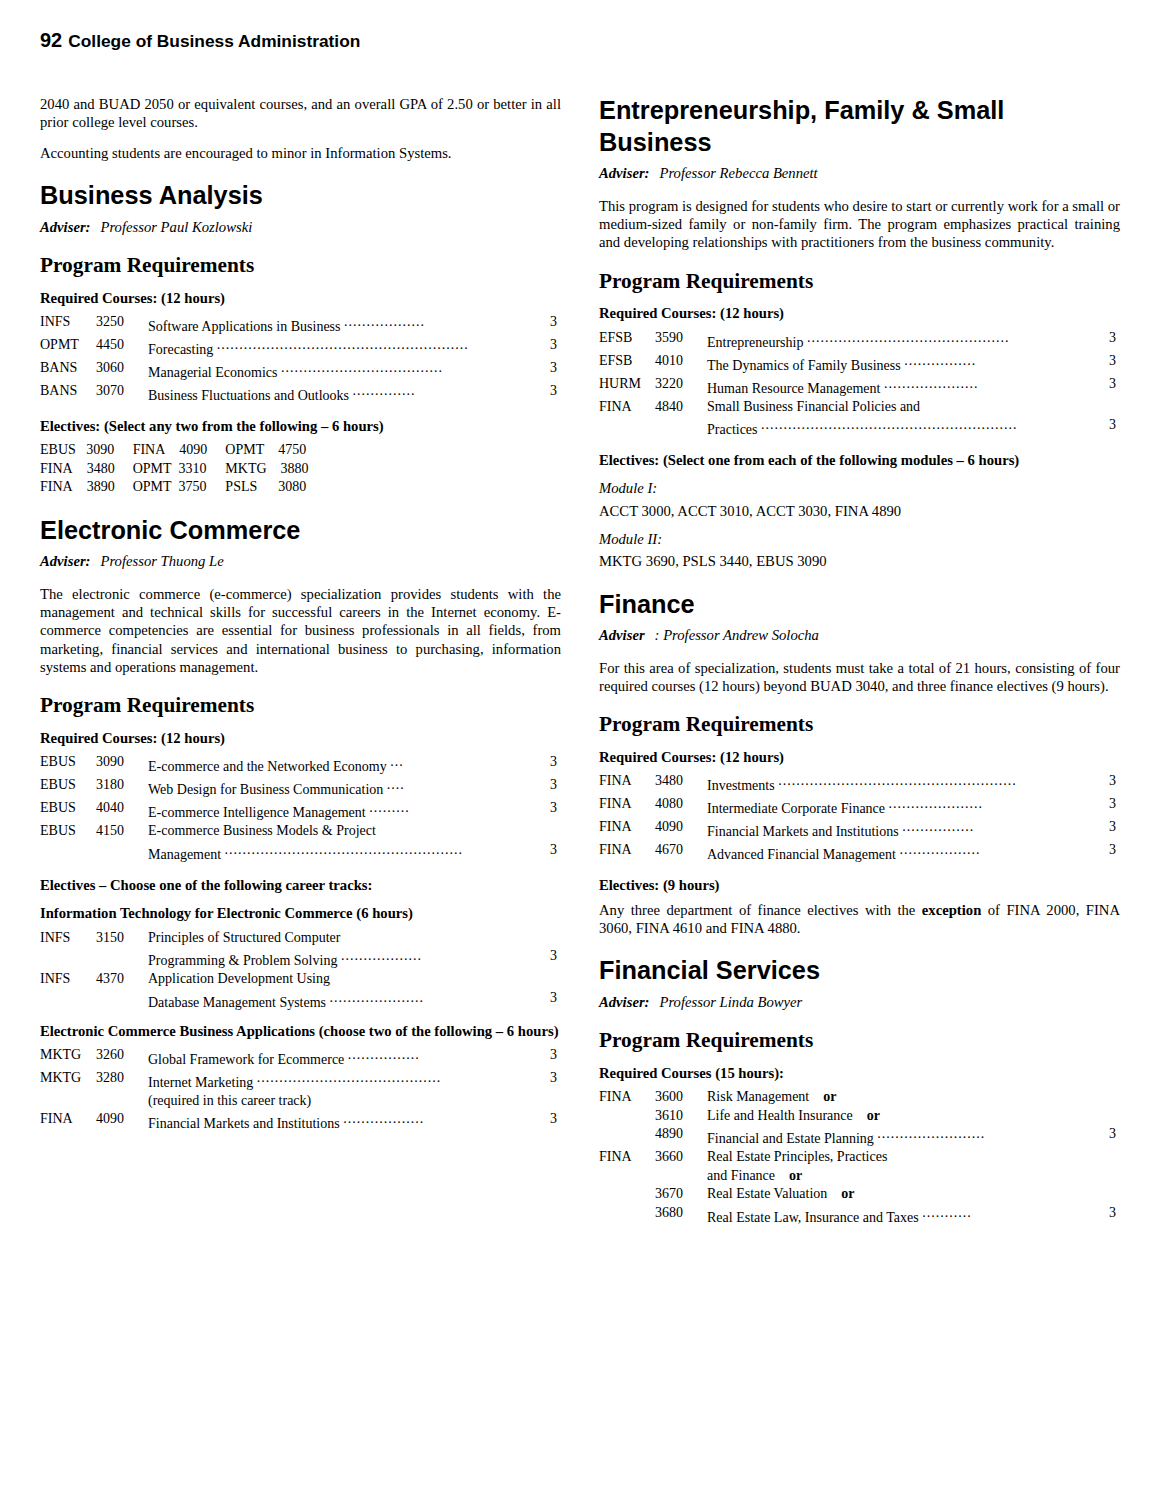92 College of Business Administration
2040 and BUAD 2050 or equivalent courses, and an overall GPA of 2.50 or better in all prior college level courses.
Accounting students are encouraged to minor in Information Systems.
Business Analysis
Adviser:Professor Paul Kozlowski
Program Requirements
Required Courses: (12 hours)
| INFS | 3250 | Software Applications in Business .................. | 3 |
| OPMT | 4450 | Forecasting ........................................................ | 3 |
| BANS | 3060 | Managerial Economics .................................... | 3 |
| BANS | 3070 | Business Fluctuations and Outlooks .............. | 3 |
Electives: (Select any two from the following – 6 hours)
| EBUS 3090 | FINA 4090 | OPMT 4750 |
| FINA 3480 | OPMT 3310 | MKTG 3880 |
| FINA 3890 | OPMT 3750 | PSLS 3080 |
Electronic Commerce
Adviser:Professor Thuong Le
The electronic commerce (e-commerce) specialization provides students with the management and technical skills for successful careers in the Internet economy. E-commerce competencies are essential for business professionals in all fields, from marketing, financial services and international business to purchasing, information systems and operations management.
Program Requirements
Required Courses: (12 hours)
| EBUS | 3090 | E-commerce and the Networked Economy ... | 3 |
| EBUS | 3180 | Web Design for Business Communication .... | 3 |
| EBUS | 4040 | E-commerce Intelligence Management ......... | 3 |
| EBUS | 4150 | E-commerce Business Models & Project | |
| | | Management ..................................................... | 3 |
Electives – Choose one of the following career tracks:
Information Technology for Electronic Commerce (6 hours)
| INFS | 3150 | Principles of Structured Computer | |
| | | Programming & Problem Solving .................. | 3 |
| INFS | 4370 | Application Development Using | |
| | | Database Management Systems ..................... | 3 |
Electronic Commerce Business Applications (choose two of the following – 6 hours)
| MKTG | 3260 | Global Framework for Ecommerce ................ | 3 |
| MKTG | 3280 | Internet Marketing ......................................... | 3 |
| | | (required in this career track) | |
| FINA | 4090 | Financial Markets and Institutions .................. | 3 |
Entrepreneurship, Family & Small Business
Adviser:Professor Rebecca Bennett
This program is designed for students who desire to start or currently work for a small or medium-sized family or non-family firm. The program emphasizes practical training and developing relationships with practitioners from the business community.
Program Requirements
Required Courses: (12 hours)
| EFSB | 3590 | Entrepreneurship ............................................. | 3 |
| EFSB | 4010 | The Dynamics of Family Business ................ | 3 |
| HURM | 3220 | Human Resource Management ..................... | 3 |
| FINA | 4840 | Small Business Financial Policies and | |
| | | Practices ......................................................... | 3 |
Electives: (Select one from each of the following modules – 6 hours)
Module I:
ACCT 3000, ACCT 3010, ACCT 3030, FINA 4890
Module II:
MKTG 3690, PSLS 3440, EBUS 3090
Finance
Adviser: Professor Andrew Solocha
For this area of specialization, students must take a total of 21 hours, consisting of four required courses (12 hours) beyond BUAD 3040, and three finance electives (9 hours).
Program Requirements
Required Courses: (12 hours)
| FINA | 3480 | Investments ..................................................... | 3 |
| FINA | 4080 | Intermediate Corporate Finance ..................... | 3 |
| FINA | 4090 | Financial Markets and Institutions ................ | 3 |
| FINA | 4670 | Advanced Financial Management .................. | 3 |
Electives: (9 hours)
Any three department of finance electives with the exception of FINA 2000, FINA 3060, FINA 4610 and FINA 4880.
Financial Services
Adviser:Professor Linda Bowyer
Program Requirements
Required Courses (15 hours):
| FINA | 3600 | Risk Management or | |
| | 3610 | Life and Health Insurance or | |
| | 4890 | Financial and Estate Planning ........................ | 3 |
| FINA | 3660 | Real Estate Principles, Practices | |
| | | and Finance or | |
| | 3670 | Real Estate Valuation or | |
| | 3680 | Real Estate Law, Insurance and Taxes ........... | 3 |